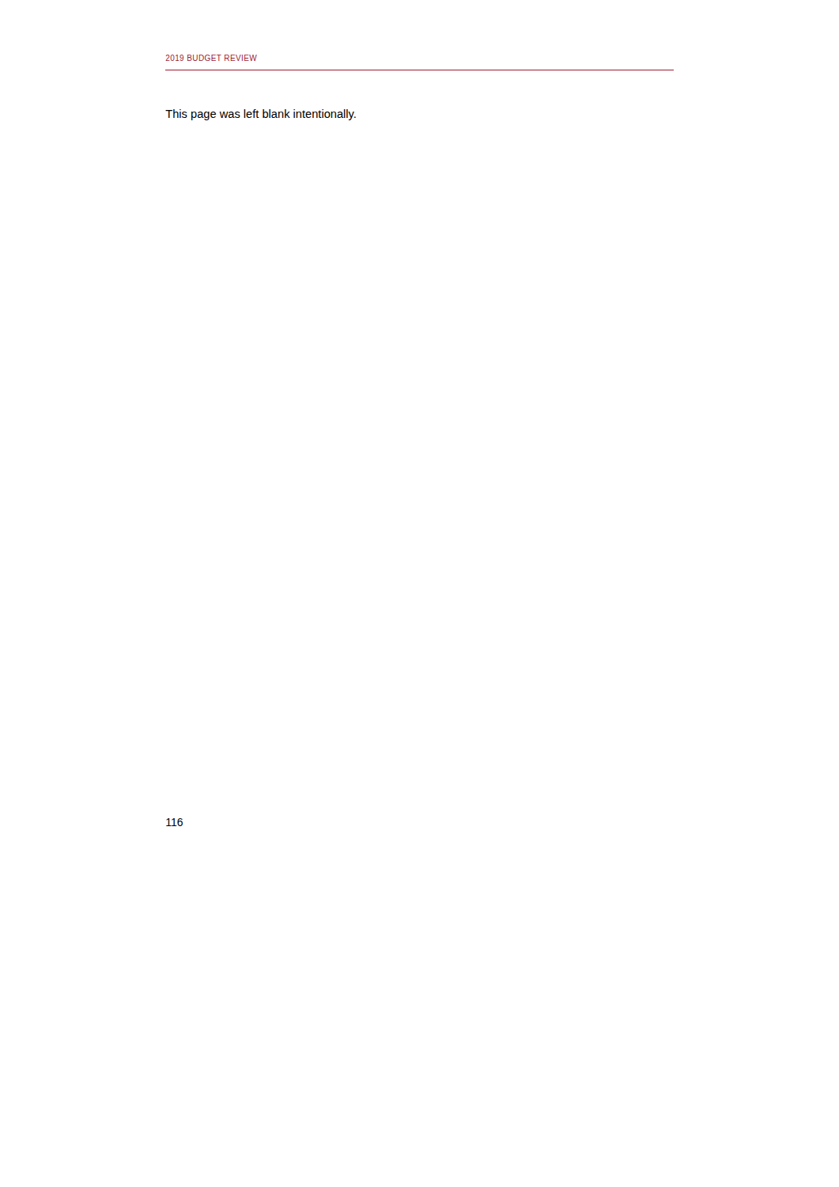2019 Budget Review
This page was left blank intentionally.
116